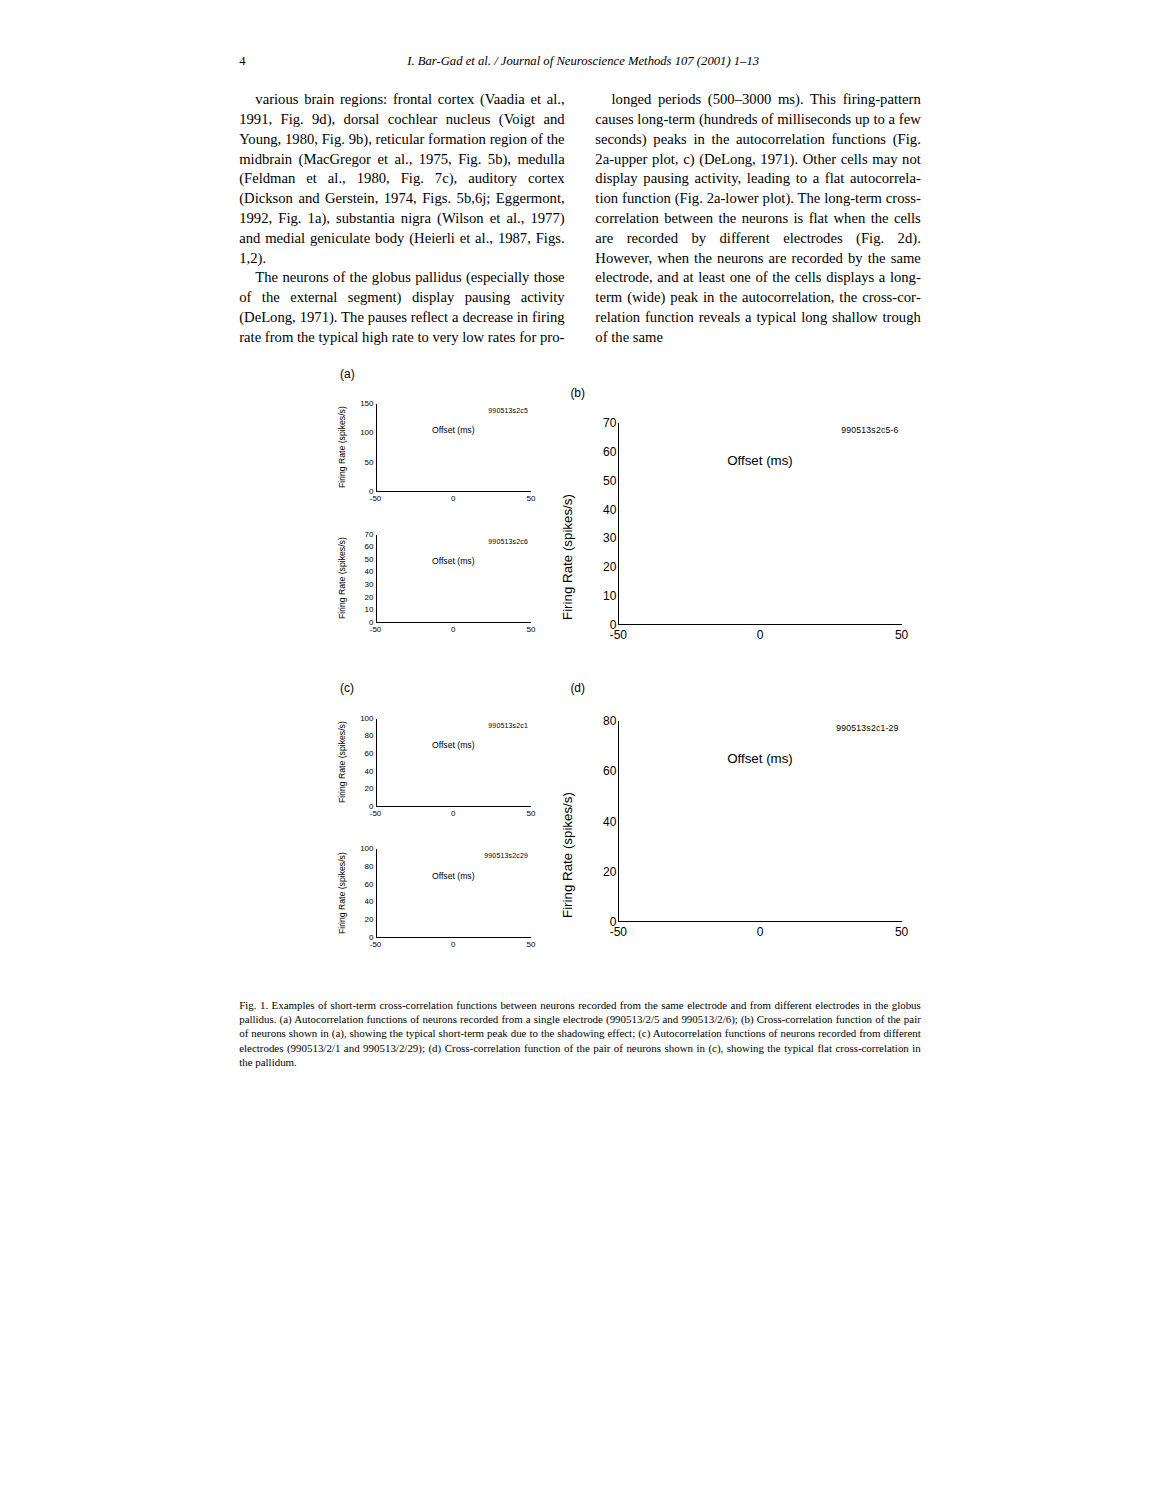4 I. Bar-Gad et al. / Journal of Neuroscience Methods 107 (2001) 1–13
various brain regions: frontal cortex (Vaadia et al., 1991, Fig. 9d), dorsal cochlear nucleus (Voigt and Young, 1980, Fig. 9b), reticular formation region of the midbrain (MacGregor et al., 1975, Fig. 5b), medulla (Feldman et al., 1980, Fig. 7c), auditory cortex (Dickson and Gerstein, 1974, Figs. 5b,6j; Eggermont, 1992, Fig. 1a), substantia nigra (Wilson et al., 1977) and medial geniculate body (Heierli et al., 1987, Figs. 1,2).
The neurons of the globus pallidus (especially those of the external segment) display pausing activity (DeLong, 1971). The pauses reflect a decrease in firing rate from the typical high rate to very low rates for pro-
longed periods (500–3000 ms). This firing-pattern causes long-term (hundreds of milliseconds up to a few seconds) peaks in the autocorrelation functions (Fig. 2a-upper plot, c) (DeLong, 1971). Other cells may not display pausing activity, leading to a flat autocorrelation function (Fig. 2a-lower plot). The long-term cross-correlation between the neurons is flat when the cells are recorded by different electrodes (Fig. 2d). However, when the neurons are recorded by the same electrode, and at least one of the cells displays a long-term (wide) peak in the autocorrelation, the cross-correlation function reveals a typical long shallow trough of the same
(a) (b) (c) (d) ~
990513s2c5
Firing Rate (spikes/s)
Offset (ms)
150
100
50
0
-50
0
50
990513s2c6
Firing Rate (spikes/s)
Offset (ms)
70
60
50
40
30
20
10
0
-50
0
50
990513s2c5-6
Firing Rate (spikes/s)
Offset (ms)
70
60
50
40
30
20
10
0
-50
0
50
990513s2c1
Firing Rate (spikes/s)
Offset (ms)
100
80
60
40
20
0
-50
0
50
990513s2c29
Firing Rate (spikes/s)
Offset (ms)
100
80
60
40
20
0
-50
0
50
990513s2c1-29
Firing Rate (spikes/s)
Offset (ms)
80
60
40
20
0
-50
0
50
Fig. 1. Examples of short-term cross-correlation functions between neurons recorded from the same electrode and from different electrodes in the globus pallidus. (a) Autocorrelation functions of neurons recorded from a single electrode (990513/2/5 and 990513/2/6); (b) Cross-correlation function of the pair of neurons shown in (a), showing the typical short-term peak due to the shadowing effect; (c) Autocorrelation functions of neurons recorded from different electrodes (990513/2/1 and 990513/2/29); (d) Cross-correlation function of the pair of neurons shown in (c), showing the typical flat cross-correlation in the pallidum.